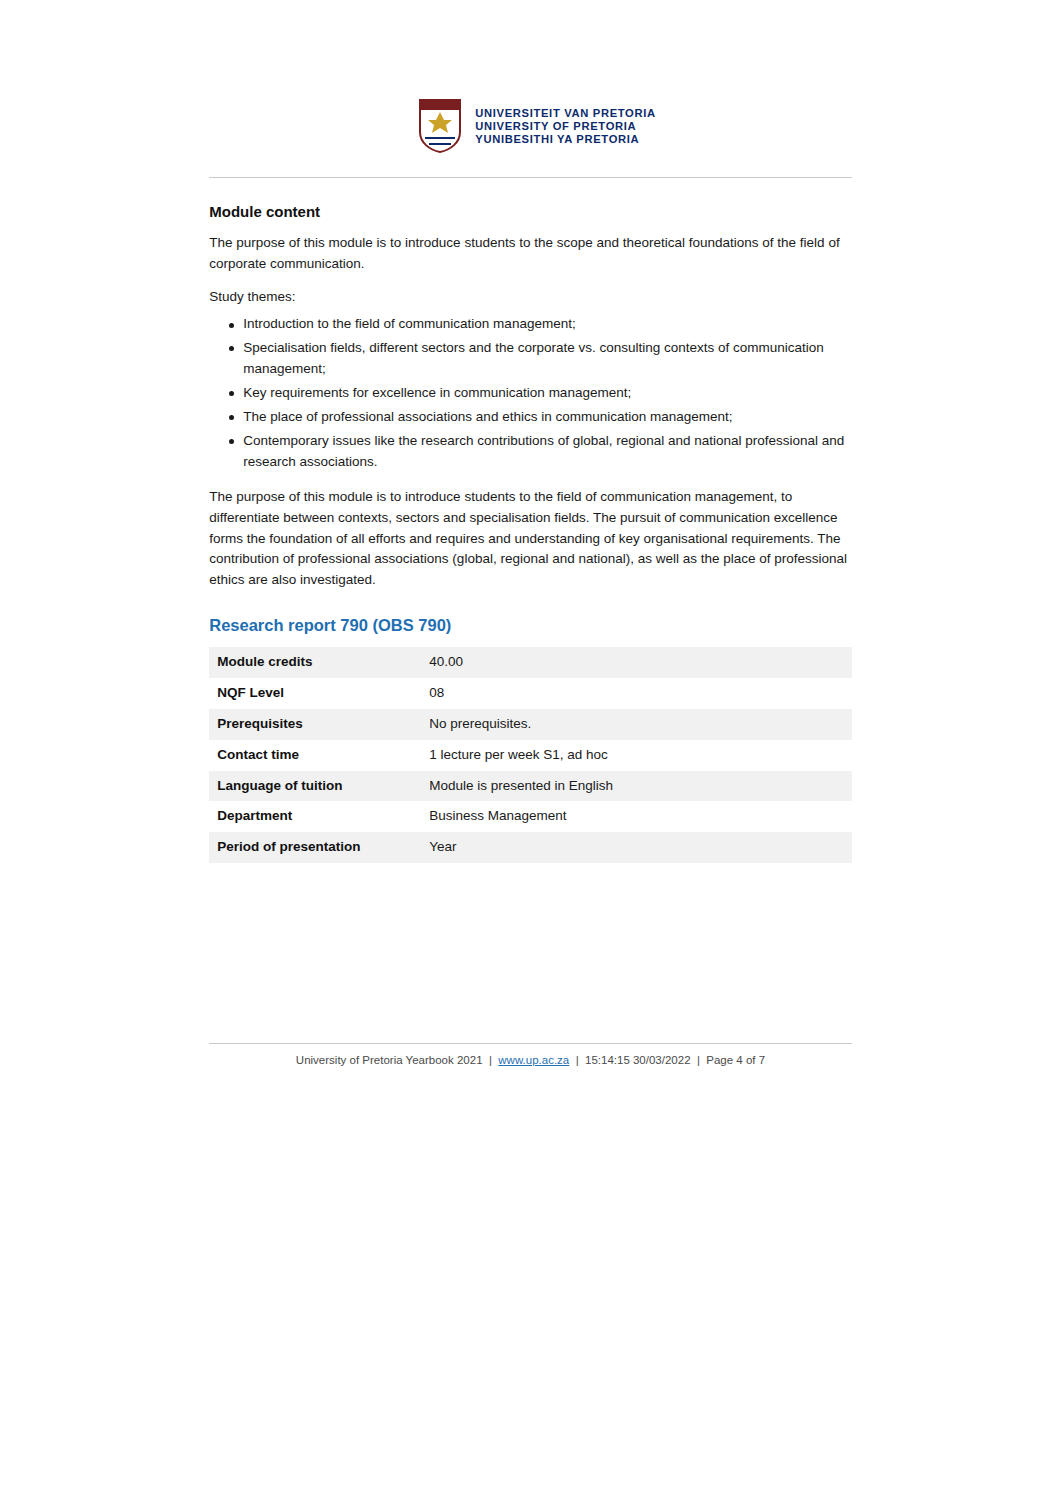Universiteit van Pretoria University of Pretoria Yunibesithi ya Pretoria
Module content
The purpose of this module is to introduce students to the scope and theoretical foundations of the field of corporate communication.
Study themes:
Introduction to the field of communication management;
Specialisation fields, different sectors and the corporate vs. consulting contexts of communication management;
Key requirements for excellence in communication management;
The place of professional associations and ethics in communication management;
Contemporary issues like the research contributions of global, regional and national professional and research associations.
The purpose of this module is to introduce students to the field of communication management, to differentiate between contexts, sectors and specialisation fields. The pursuit of communication excellence forms the foundation of all efforts and requires and understanding of key organisational requirements. The contribution of professional associations (global, regional and national), as well as the place of professional ethics are also investigated.
Research report 790 (OBS 790)
| Module credits | 40.00 |
| NQF Level | 08 |
| Prerequisites | No prerequisites. |
| Contact time | 1 lecture per week S1, ad hoc |
| Language of tuition | Module is presented in English |
| Department | Business Management |
| Period of presentation | Year |
University of Pretoria Yearbook 2021 | www.up.ac.za | 15:14:15 30/03/2022 | Page 4 of 7